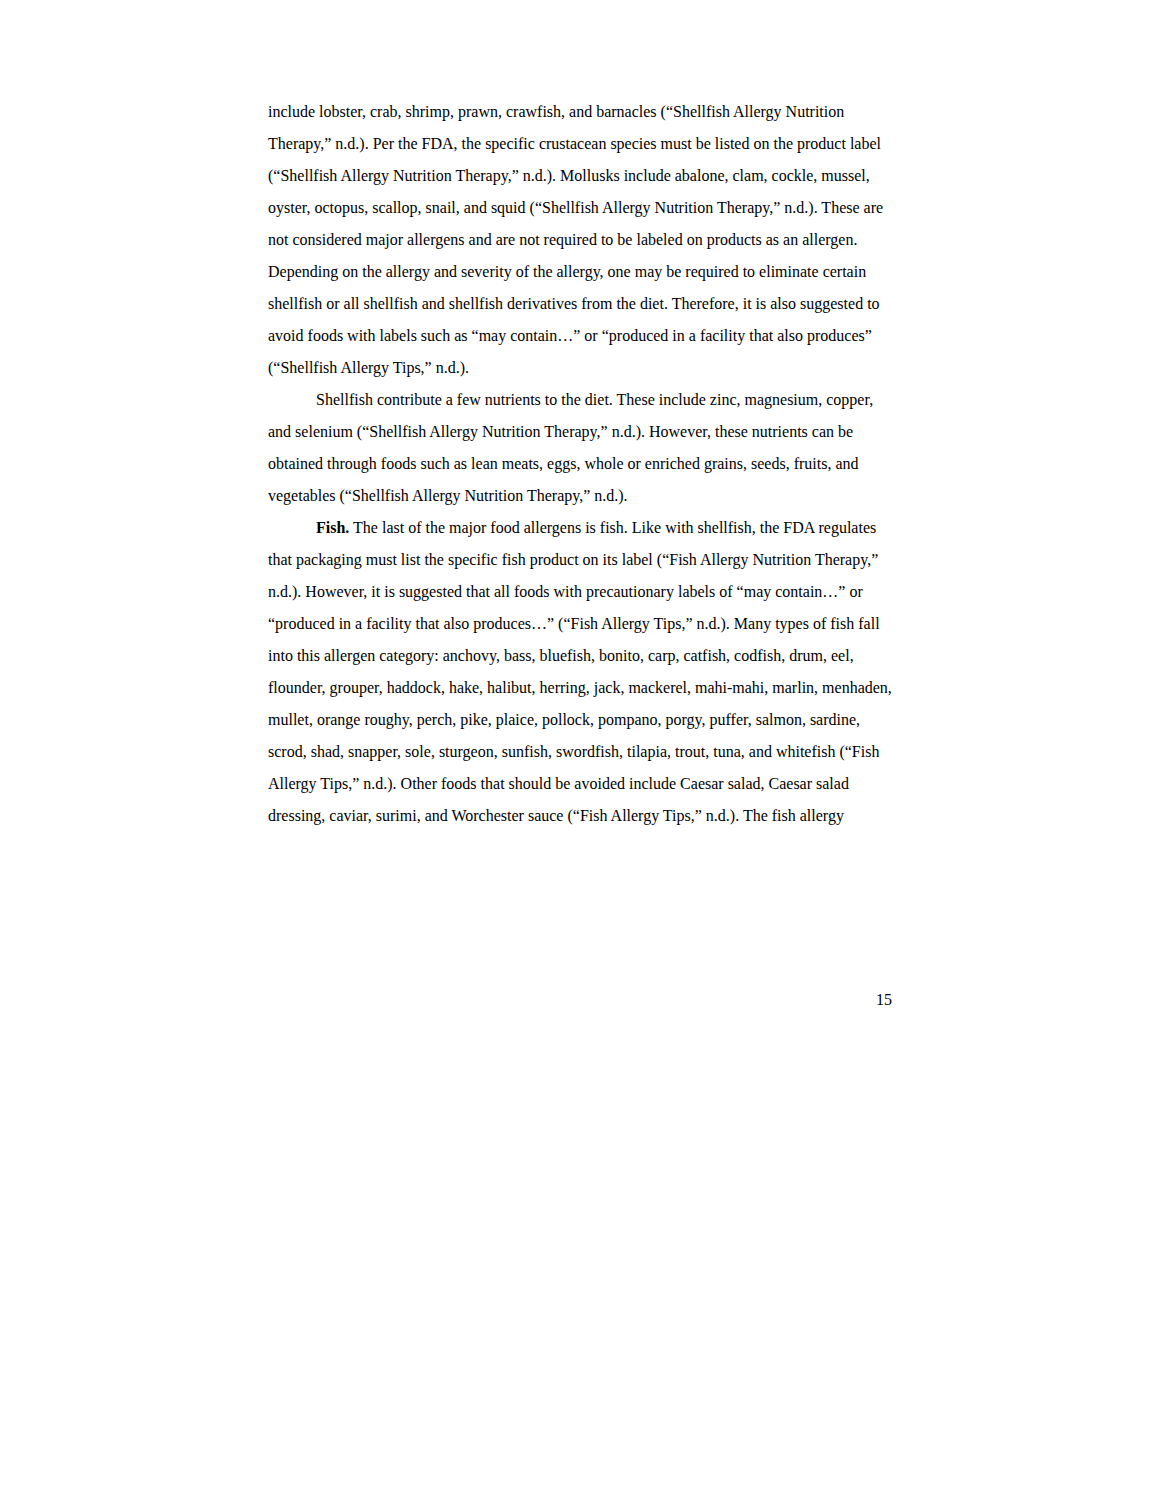include lobster, crab, shrimp, prawn, crawfish, and barnacles (“Shellfish Allergy Nutrition Therapy,” n.d.). Per the FDA, the specific crustacean species must be listed on the product label (“Shellfish Allergy Nutrition Therapy,” n.d.). Mollusks include abalone, clam, cockle, mussel, oyster, octopus, scallop, snail, and squid (“Shellfish Allergy Nutrition Therapy,” n.d.). These are not considered major allergens and are not required to be labeled on products as an allergen. Depending on the allergy and severity of the allergy, one may be required to eliminate certain shellfish or all shellfish and shellfish derivatives from the diet. Therefore, it is also suggested to avoid foods with labels such as “may contain…” or “produced in a facility that also produces” (“Shellfish Allergy Tips,” n.d.).
Shellfish contribute a few nutrients to the diet. These include zinc, magnesium, copper, and selenium (“Shellfish Allergy Nutrition Therapy,” n.d.). However, these nutrients can be obtained through foods such as lean meats, eggs, whole or enriched grains, seeds, fruits, and vegetables (“Shellfish Allergy Nutrition Therapy,” n.d.).
Fish. The last of the major food allergens is fish. Like with shellfish, the FDA regulates that packaging must list the specific fish product on its label (“Fish Allergy Nutrition Therapy,” n.d.). However, it is suggested that all foods with precautionary labels of “may contain…” or “produced in a facility that also produces…” (“Fish Allergy Tips,” n.d.). Many types of fish fall into this allergen category: anchovy, bass, bluefish, bonito, carp, catfish, codfish, drum, eel, flounder, grouper, haddock, hake, halibut, herring, jack, mackerel, mahi-mahi, marlin, menhaden, mullet, orange roughy, perch, pike, plaice, pollock, pompano, porgy, puffer, salmon, sardine, scrod, shad, snapper, sole, sturgeon, sunfish, swordfish, tilapia, trout, tuna, and whitefish (“Fish Allergy Tips,” n.d.). Other foods that should be avoided include Caesar salad, Caesar salad dressing, caviar, surimi, and Worchester sauce (“Fish Allergy Tips,” n.d.). The fish allergy
15